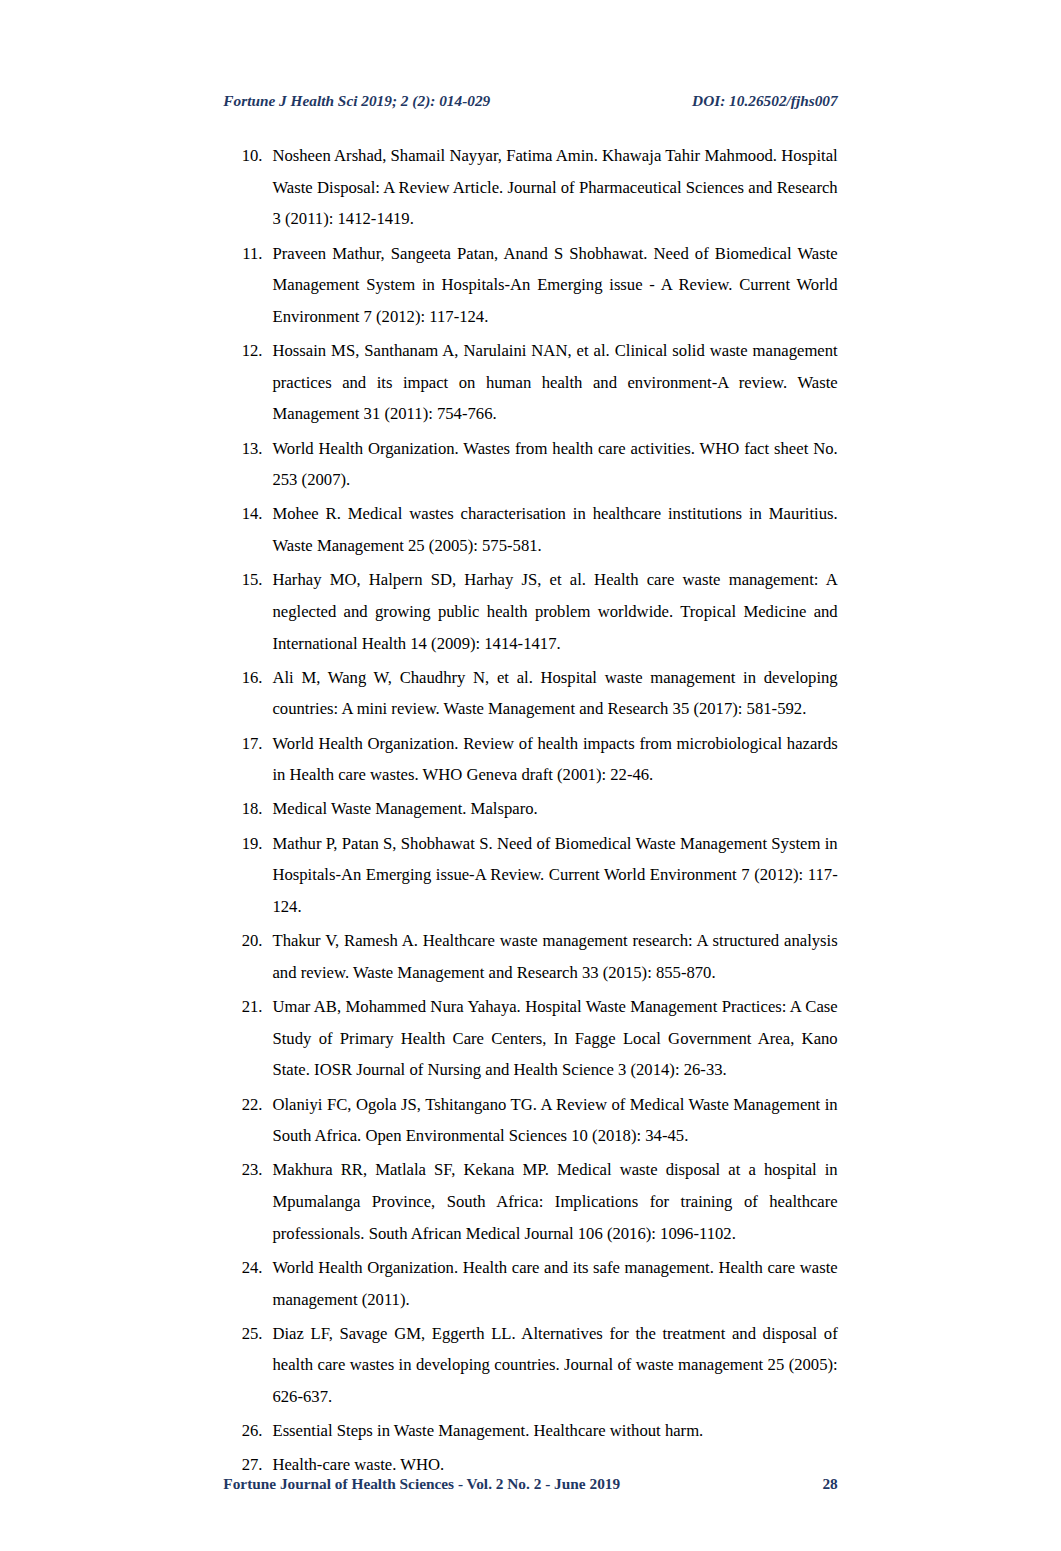Fortune J Health Sci 2019; 2 (2): 014-029
DOI: 10.26502/fjhs007
Nosheen Arshad, Shamail Nayyar, Fatima Amin. Khawaja Tahir Mahmood. Hospital Waste Disposal: A Review Article. Journal of Pharmaceutical Sciences and Research 3 (2011): 1412-1419.
Praveen Mathur, Sangeeta Patan, Anand S Shobhawat. Need of Biomedical Waste Management System in Hospitals-An Emerging issue - A Review. Current World Environment 7 (2012): 117-124.
Hossain MS, Santhanam A, Narulaini NAN, et al. Clinical solid waste management practices and its impact on human health and environment-A review. Waste Management 31 (2011): 754-766.
World Health Organization. Wastes from health care activities. WHO fact sheet No. 253 (2007).
Mohee R. Medical wastes characterisation in healthcare institutions in Mauritius. Waste Management 25 (2005): 575-581.
Harhay MO, Halpern SD, Harhay JS, et al. Health care waste management: A neglected and growing public health problem worldwide. Tropical Medicine and International Health 14 (2009): 1414-1417.
Ali M, Wang W, Chaudhry N, et al. Hospital waste management in developing countries: A mini review. Waste Management and Research 35 (2017): 581-592.
World Health Organization. Review of health impacts from microbiological hazards in Health care wastes. WHO Geneva draft (2001): 22-46.
Medical Waste Management. Malsparo.
Mathur P, Patan S, Shobhawat S. Need of Biomedical Waste Management System in Hospitals-An Emerging issue-A Review. Current World Environment 7 (2012): 117-124.
Thakur V, Ramesh A. Healthcare waste management research: A structured analysis and review. Waste Management and Research 33 (2015): 855-870.
Umar AB, Mohammed Nura Yahaya. Hospital Waste Management Practices: A Case Study of Primary Health Care Centers, In Fagge Local Government Area, Kano State. IOSR Journal of Nursing and Health Science 3 (2014): 26-33.
Olaniyi FC, Ogola JS, Tshitangano TG. A Review of Medical Waste Management in South Africa. Open Environmental Sciences 10 (2018): 34-45.
Makhura RR, Matlala SF, Kekana MP. Medical waste disposal at a hospital in Mpumalanga Province, South Africa: Implications for training of healthcare professionals. South African Medical Journal 106 (2016): 1096-1102.
World Health Organization. Health care and its safe management. Health care waste management (2011).
Diaz LF, Savage GM, Eggerth LL. Alternatives for the treatment and disposal of health care wastes in developing countries. Journal of waste management 25 (2005): 626-637.
Essential Steps in Waste Management. Healthcare without harm.
Health-care waste. WHO.
Fortune Journal of Health Sciences - Vol. 2 No. 2 - June 2019
28